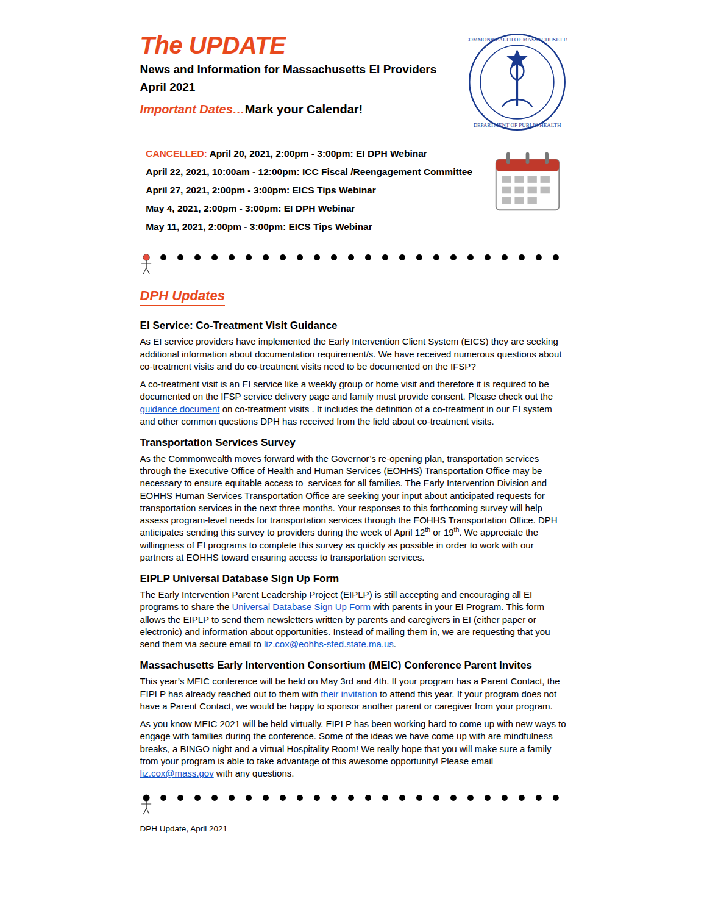The UPDATE
News and Information for Massachusetts EI Providers
April 2021
Important Dates…Mark your Calendar!
CANCELLED: April 20, 2021, 2:00pm - 3:00pm: EI DPH Webinar
April 22, 2021, 10:00am - 12:00pm: ICC Fiscal /Reengagement Committee
April 27, 2021, 2:00pm - 3:00pm: EICS Tips Webinar
May 4, 2021, 2:00pm - 3:00pm: EI DPH Webinar
May 11, 2021, 2:00pm - 3:00pm: EICS Tips Webinar
DPH Updates
EI Service: Co-Treatment Visit Guidance
As EI service providers have implemented the Early Intervention Client System (EICS) they are seeking additional information about documentation requirement/s. We have received numerous questions about co-treatment visits and do co-treatment visits need to be documented on the IFSP?
A co-treatment visit is an EI service like a weekly group or home visit and therefore it is required to be documented on the IFSP service delivery page and family must provide consent. Please check out the guidance document on co-treatment visits . It includes the definition of a co-treatment in our EI system and other common questions DPH has received from the field about co-treatment visits.
Transportation Services Survey
As the Commonwealth moves forward with the Governor’s re-opening plan, transportation services through the Executive Office of Health and Human Services (EOHHS) Transportation Office may be necessary to ensure equitable access to services for all families. The Early Intervention Division and EOHHS Human Services Transportation Office are seeking your input about anticipated requests for transportation services in the next three months. Your responses to this forthcoming survey will help assess program-level needs for transportation services through the EOHHS Transportation Office. DPH anticipates sending this survey to providers during the week of April 12th or 19th. We appreciate the willingness of EI programs to complete this survey as quickly as possible in order to work with our partners at EOHHS toward ensuring access to transportation services.
EIPLP Universal Database Sign Up Form
The Early Intervention Parent Leadership Project (EIPLP) is still accepting and encouraging all EI programs to share the Universal Database Sign Up Form with parents in your EI Program. This form allows the EIPLP to send them newsletters written by parents and caregivers in EI (either paper or electronic) and information about opportunities. Instead of mailing them in, we are requesting that you send them via secure email to liz.cox@eohhs-sfed.state.ma.us.
Massachusetts Early Intervention Consortium (MEIC) Conference Parent Invites
This year’s MEIC conference will be held on May 3rd and 4th. If your program has a Parent Contact, the EIPLP has already reached out to them with their invitation to attend this year. If your program does not have a Parent Contact, we would be happy to sponsor another parent or caregiver from your program.
As you know MEIC 2021 will be held virtually. EIPLP has been working hard to come up with new ways to engage with families during the conference. Some of the ideas we have come up with are mindfulness breaks, a BINGO night and a virtual Hospitality Room! We really hope that you will make sure a family from your program is able to take advantage of this awesome opportunity! Please email liz.cox@mass.gov with any questions.
DPH Update, April 2021